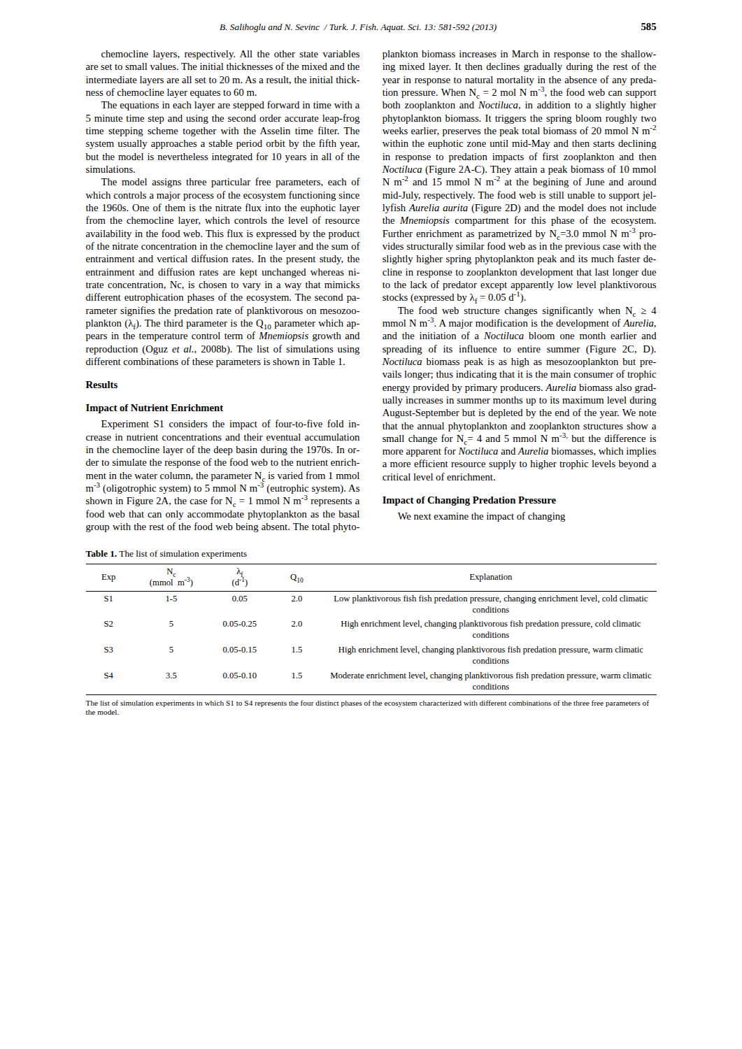B. Salihoglu and N. Sevinc / Turk. J. Fish. Aquat. Sci. 13: 581-592 (2013)
585
chemocline layers, respectively. All the other state variables are set to small values. The initial thicknesses of the mixed and the intermediate layers are all set to 20 m. As a result, the initial thickness of chemocline layer equates to 60 m.
The equations in each layer are stepped forward in time with a 5 minute time step and using the second order accurate leap-frog time stepping scheme together with the Asselin time filter. The system usually approaches a stable period orbit by the fifth year, but the model is nevertheless integrated for 10 years in all of the simulations.
The model assigns three particular free parameters, each of which controls a major process of the ecosystem functioning since the 1960s. One of them is the nitrate flux into the euphotic layer from the chemocline layer, which controls the level of resource availability in the food web. This flux is expressed by the product of the nitrate concentration in the chemocline layer and the sum of entrainment and vertical diffusion rates. In the present study, the entrainment and diffusion rates are kept unchanged whereas nitrate concentration, Nc, is chosen to vary in a way that mimicks different eutrophication phases of the ecosystem. The second parameter signifies the predation rate of planktivorous on mesozooplankton (λf). The third parameter is the Q10 parameter which appears in the temperature control term of Mnemiopsis growth and reproduction (Oguz et al., 2008b). The list of simulations using different combinations of these parameters is shown in Table 1.
Results
Impact of Nutrient Enrichment
Experiment S1 considers the impact of four-to-five fold increase in nutrient concentrations and their eventual accumulation in the chemocline layer of the deep basin during the 1970s. In order to simulate the response of the food web to the nutrient enrichment in the water column, the parameter Nc is varied from 1 mmol m-3 (oligotrophic system) to 5 mmol N m-3 (eutrophic system). As shown in Figure 2A, the case for Nc = 1 mmol N m-3 represents a food web that can only accommodate phytoplankton as the basal group with the rest of the food web being absent. The total phytoplankton biomass increases in March in response to the shallowing mixed layer. It then declines gradually during the rest of the year in response to natural mortality in the absence of any predation pressure. When Nc = 2 mol N m-3, the food web can support both zooplankton and Noctiluca, in addition to a slightly higher phytoplankton biomass. It triggers the spring bloom roughly two weeks earlier, preserves the peak total biomass of 20 mmol N m-2 within the euphotic zone until mid-May and then starts declining in response to predation impacts of first zooplankton and then Noctiluca (Figure 2A-C). They attain a peak biomass of 10 mmol N m-2 and 15 mmol N m-2 at the begining of June and around mid-July, respectively. The food web is still unable to support jellyfish Aurelia aurita (Figure 2D) and the model does not include the Mnemiopsis compartment for this phase of the ecosystem. Further enrichment as parametrized by Nc=3.0 mmol N m-3 provides structurally similar food web as in the previous case with the slightly higher spring phytoplankton peak and its much faster decline in response to zooplankton development that last longer due to the lack of predator except apparently low level planktivorous stocks (expressed by λf = 0.05 d-1).
The food web structure changes significantly when Nc ≥ 4 mmol N m-3. A major modification is the development of Aurelia, and the initiation of a Noctiluca bloom one month earlier and spreading of its influence to entire summer (Figure 2C, D). Noctiluca biomass peak is as high as mesozooplankton but prevails longer; thus indicating that it is the main consumer of trophic energy provided by primary producers. Aurelia biomass also gradually increases in summer months up to its maximum level during August-September but is depleted by the end of the year. We note that the annual phytoplankton and zooplankton structures show a small change for Nc= 4 and 5 mmol N m-3, but the difference is more apparent for Noctiluca and Aurelia biomasses, which implies a more efficient resource supply to higher trophic levels beyond a critical level of enrichment.
Impact of Changing Predation Pressure
We next examine the impact of changing
Table 1. The list of simulation experiments
| Exp | N c (mmol m -3 ) | λ f (d -1 ) | Q 10 | Explanation |
| --- | --- | --- | --- | --- |
| S1 | 1-5 | 0.05 | 2.0 | Low planktivorous fish fish predation pressure, changing enrichment level, cold climatic conditions |
| S2 | 5 | 0.05-0.25 | 2.0 | High enrichment level, changing planktivorous fish predation pressure, cold climatic conditions |
| S3 | 5 | 0.05-0.15 | 1.5 | High enrichment level, changing planktivorous fish predation pressure, warm climatic conditions |
| S4 | 3.5 | 0.05-0.10 | 1.5 | Moderate enrichment level, changing planktivorous fish predation pressure, warm climatic conditions |
The list of simulation experiments in which S1 to S4 represents the four distinct phases of the ecosystem characterized with different combinations of the three free parameters of the model.